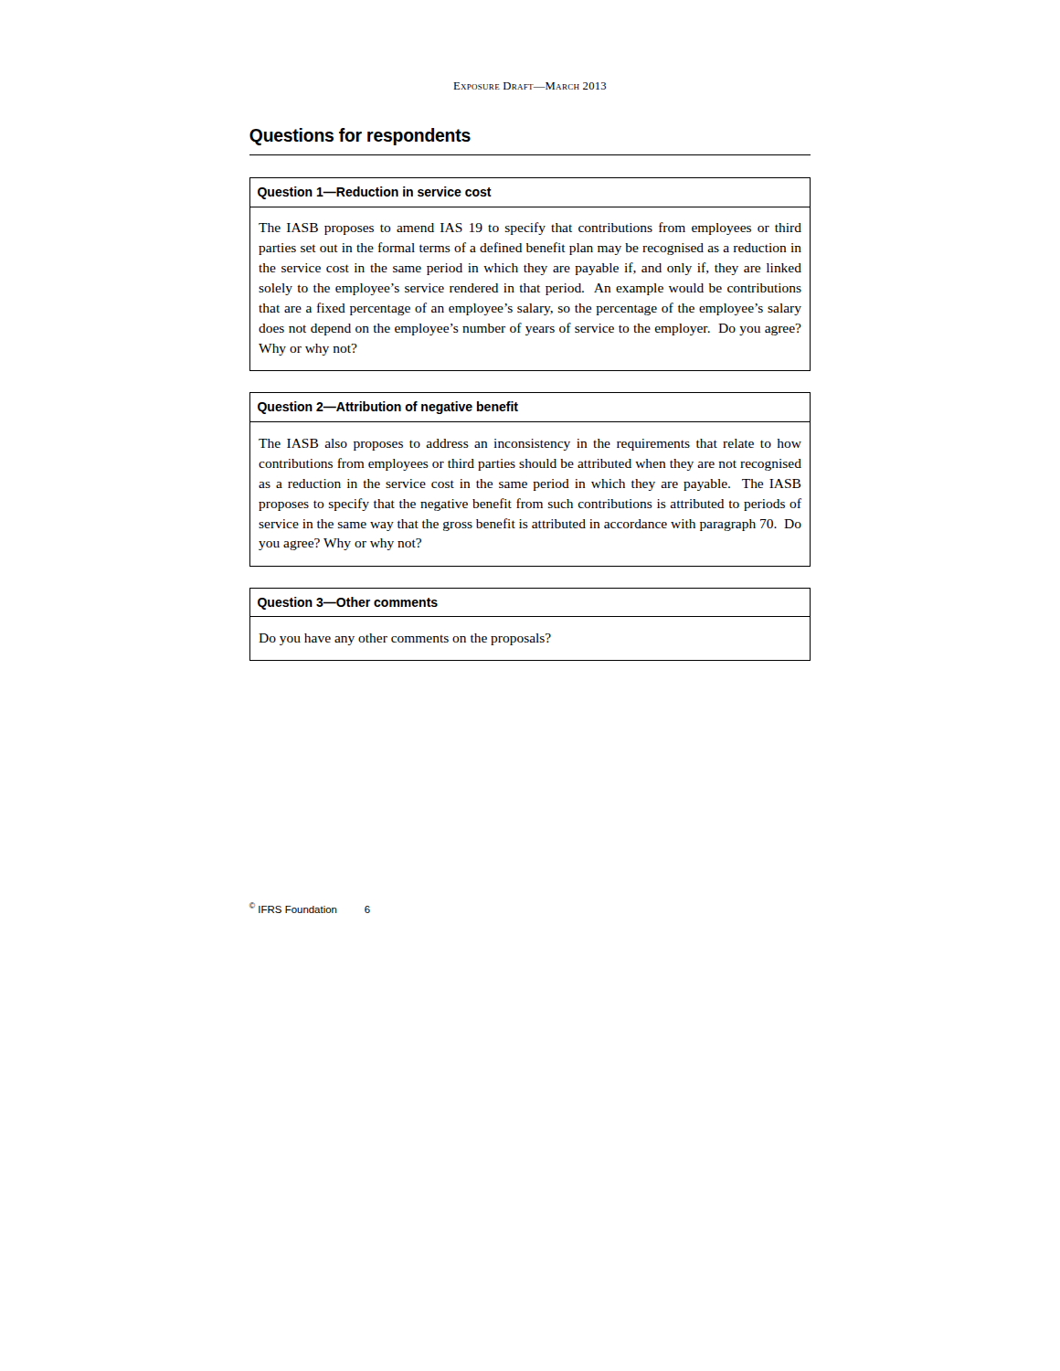Exposure Draft—March 2013
Questions for respondents
Question 1—Reduction in service cost
The IASB proposes to amend IAS 19 to specify that contributions from employees or third parties set out in the formal terms of a defined benefit plan may be recognised as a reduction in the service cost in the same period in which they are payable if, and only if, they are linked solely to the employee’s service rendered in that period. An example would be contributions that are a fixed percentage of an employee’s salary, so the percentage of the employee’s salary does not depend on the employee’s number of years of service to the employer. Do you agree? Why or why not?
Question 2—Attribution of negative benefit
The IASB also proposes to address an inconsistency in the requirements that relate to how contributions from employees or third parties should be attributed when they are not recognised as a reduction in the service cost in the same period in which they are payable. The IASB proposes to specify that the negative benefit from such contributions is attributed to periods of service in the same way that the gross benefit is attributed in accordance with paragraph 70. Do you agree? Why or why not?
Question 3—Other comments
Do you have any other comments on the proposals?
© IFRS Foundation 6